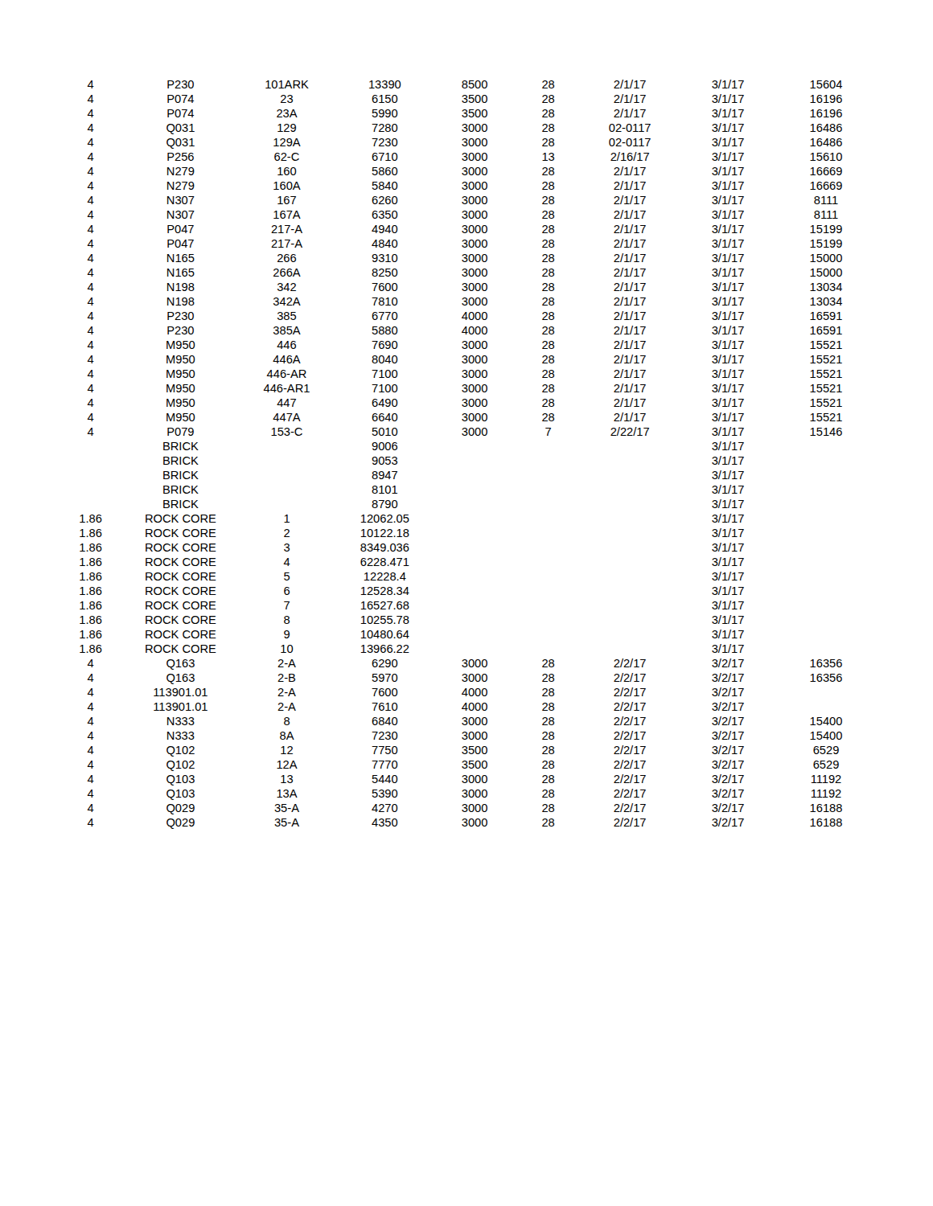| 4 | P230 | 101ARK | 13390 | 8500 | 28 | 2/1/17 | 3/1/17 | 15604 |
| 4 | P074 | 23 | 6150 | 3500 | 28 | 2/1/17 | 3/1/17 | 16196 |
| 4 | P074 | 23A | 5990 | 3500 | 28 | 2/1/17 | 3/1/17 | 16196 |
| 4 | Q031 | 129 | 7280 | 3000 | 28 | 02-0117 | 3/1/17 | 16486 |
| 4 | Q031 | 129A | 7230 | 3000 | 28 | 02-0117 | 3/1/17 | 16486 |
| 4 | P256 | 62-C | 6710 | 3000 | 13 | 2/16/17 | 3/1/17 | 15610 |
| 4 | N279 | 160 | 5860 | 3000 | 28 | 2/1/17 | 3/1/17 | 16669 |
| 4 | N279 | 160A | 5840 | 3000 | 28 | 2/1/17 | 3/1/17 | 16669 |
| 4 | N307 | 167 | 6260 | 3000 | 28 | 2/1/17 | 3/1/17 | 8111 |
| 4 | N307 | 167A | 6350 | 3000 | 28 | 2/1/17 | 3/1/17 | 8111 |
| 4 | P047 | 217-A | 4940 | 3000 | 28 | 2/1/17 | 3/1/17 | 15199 |
| 4 | P047 | 217-A | 4840 | 3000 | 28 | 2/1/17 | 3/1/17 | 15199 |
| 4 | N165 | 266 | 9310 | 3000 | 28 | 2/1/17 | 3/1/17 | 15000 |
| 4 | N165 | 266A | 8250 | 3000 | 28 | 2/1/17 | 3/1/17 | 15000 |
| 4 | N198 | 342 | 7600 | 3000 | 28 | 2/1/17 | 3/1/17 | 13034 |
| 4 | N198 | 342A | 7810 | 3000 | 28 | 2/1/17 | 3/1/17 | 13034 |
| 4 | P230 | 385 | 6770 | 4000 | 28 | 2/1/17 | 3/1/17 | 16591 |
| 4 | P230 | 385A | 5880 | 4000 | 28 | 2/1/17 | 3/1/17 | 16591 |
| 4 | M950 | 446 | 7690 | 3000 | 28 | 2/1/17 | 3/1/17 | 15521 |
| 4 | M950 | 446A | 8040 | 3000 | 28 | 2/1/17 | 3/1/17 | 15521 |
| 4 | M950 | 446-AR | 7100 | 3000 | 28 | 2/1/17 | 3/1/17 | 15521 |
| 4 | M950 | 446-AR1 | 7100 | 3000 | 28 | 2/1/17 | 3/1/17 | 15521 |
| 4 | M950 | 447 | 6490 | 3000 | 28 | 2/1/17 | 3/1/17 | 15521 |
| 4 | M950 | 447A | 6640 | 3000 | 28 | 2/1/17 | 3/1/17 | 15521 |
| 4 | P079 | 153-C | 5010 | 3000 | 7 | 2/22/17 | 3/1/17 | 15146 |
| | BRICK | | 9006 | | | | 3/1/17 | |
| | BRICK | | 9053 | | | | 3/1/17 | |
| | BRICK | | 8947 | | | | 3/1/17 | |
| | BRICK | | 8101 | | | | 3/1/17 | |
| | BRICK | | 8790 | | | | 3/1/17 | |
| 1.86 | ROCK CORE | 1 | 12062.05 | | | | 3/1/17 | |
| 1.86 | ROCK CORE | 2 | 10122.18 | | | | 3/1/17 | |
| 1.86 | ROCK CORE | 3 | 8349.036 | | | | 3/1/17 | |
| 1.86 | ROCK CORE | 4 | 6228.471 | | | | 3/1/17 | |
| 1.86 | ROCK CORE | 5 | 12228.4 | | | | 3/1/17 | |
| 1.86 | ROCK CORE | 6 | 12528.34 | | | | 3/1/17 | |
| 1.86 | ROCK CORE | 7 | 16527.68 | | | | 3/1/17 | |
| 1.86 | ROCK CORE | 8 | 10255.78 | | | | 3/1/17 | |
| 1.86 | ROCK CORE | 9 | 10480.64 | | | | 3/1/17 | |
| 1.86 | ROCK CORE | 10 | 13966.22 | | | | 3/1/17 | |
| 4 | Q163 | 2-A | 6290 | 3000 | 28 | 2/2/17 | 3/2/17 | 16356 |
| 4 | Q163 | 2-B | 5970 | 3000 | 28 | 2/2/17 | 3/2/17 | 16356 |
| 4 | 113901.01 | 2-A | 7600 | 4000 | 28 | 2/2/17 | 3/2/17 | |
| 4 | 113901.01 | 2-A | 7610 | 4000 | 28 | 2/2/17 | 3/2/17 | |
| 4 | N333 | 8 | 6840 | 3000 | 28 | 2/2/17 | 3/2/17 | 15400 |
| 4 | N333 | 8A | 7230 | 3000 | 28 | 2/2/17 | 3/2/17 | 15400 |
| 4 | Q102 | 12 | 7750 | 3500 | 28 | 2/2/17 | 3/2/17 | 6529 |
| 4 | Q102 | 12A | 7770 | 3500 | 28 | 2/2/17 | 3/2/17 | 6529 |
| 4 | Q103 | 13 | 5440 | 3000 | 28 | 2/2/17 | 3/2/17 | 11192 |
| 4 | Q103 | 13A | 5390 | 3000 | 28 | 2/2/17 | 3/2/17 | 11192 |
| 4 | Q029 | 35-A | 4270 | 3000 | 28 | 2/2/17 | 3/2/17 | 16188 |
| 4 | Q029 | 35-A | 4350 | 3000 | 28 | 2/2/17 | 3/2/17 | 16188 |